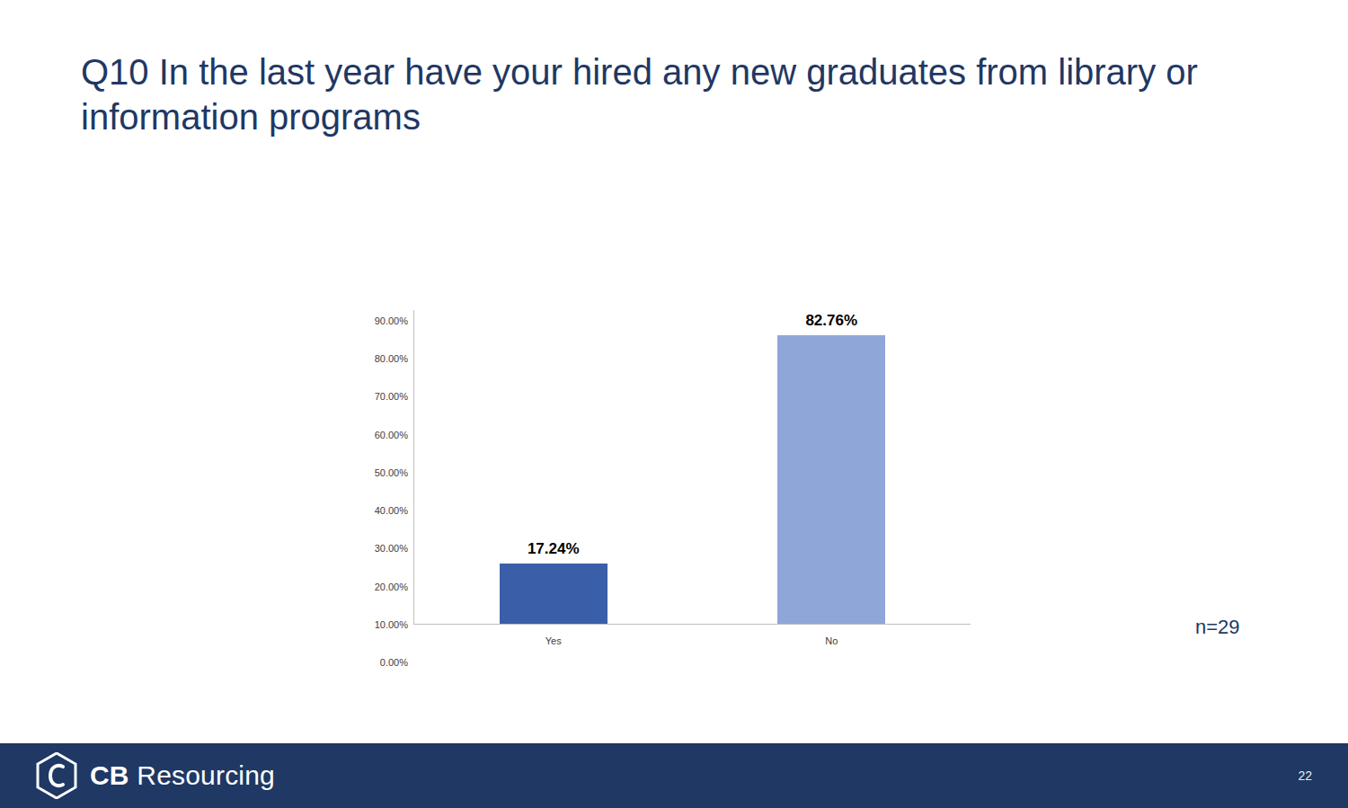Q10 In the last year have your hired any new graduates from library or information programs
90.00% 80.00% 70.00% 60.00% 50.00% 40.00% 30.00% 20.00% 10.00% 0.00%
17.24%
82.76%
Yes
No
n=29
CB Resourcing
22